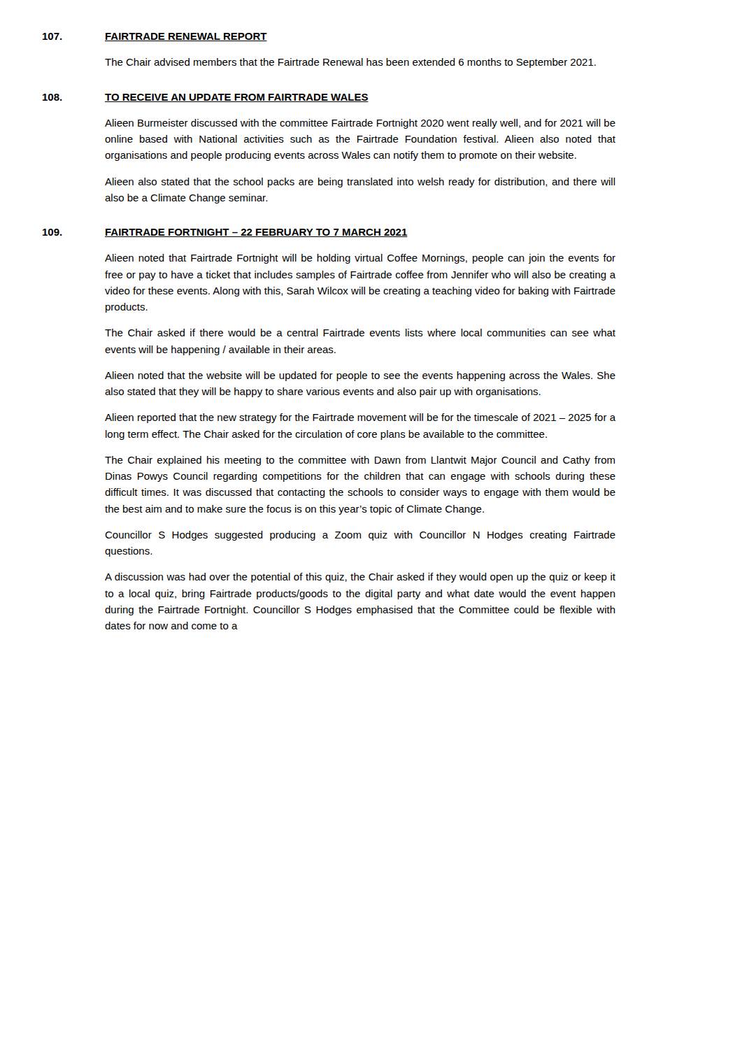107. Fairtrade Renewal Report
The Chair advised members that the Fairtrade Renewal has been extended 6 months to September 2021.
108. To Receive an Update from Fairtrade Wales
Alieen Burmeister discussed with the committee Fairtrade Fortnight 2020 went really well, and for 2021 will be online based with National activities such as the Fairtrade Foundation festival. Alieen also noted that organisations and people producing events across Wales can notify them to promote on their website.
Alieen also stated that the school packs are being translated into welsh ready for distribution, and there will also be a Climate Change seminar.
109. Fairtrade Fortnight – 22 February to 7 March 2021
Alieen noted that Fairtrade Fortnight will be holding virtual Coffee Mornings, people can join the events for free or pay to have a ticket that includes samples of Fairtrade coffee from Jennifer who will also be creating a video for these events. Along with this, Sarah Wilcox will be creating a teaching video for baking with Fairtrade products.
The Chair asked if there would be a central Fairtrade events lists where local communities can see what events will be happening / available in their areas.
Alieen noted that the website will be updated for people to see the events happening across the Wales. She also stated that they will be happy to share various events and also pair up with organisations.
Alieen reported that the new strategy for the Fairtrade movement will be for the timescale of 2021 – 2025 for a long term effect. The Chair asked for the circulation of core plans be available to the committee.
The Chair explained his meeting to the committee with Dawn from Llantwit Major Council and Cathy from Dinas Powys Council regarding competitions for the children that can engage with schools during these difficult times. It was discussed that contacting the schools to consider ways to engage with them would be the best aim and to make sure the focus is on this year’s topic of Climate Change.
Councillor S Hodges suggested producing a Zoom quiz with Councillor N Hodges creating Fairtrade questions.
A discussion was had over the potential of this quiz, the Chair asked if they would open up the quiz or keep it to a local quiz, bring Fairtrade products/goods to the digital party and what date would the event happen during the Fairtrade Fortnight. Councillor S Hodges emphasised that the Committee could be flexible with dates for now and come to a